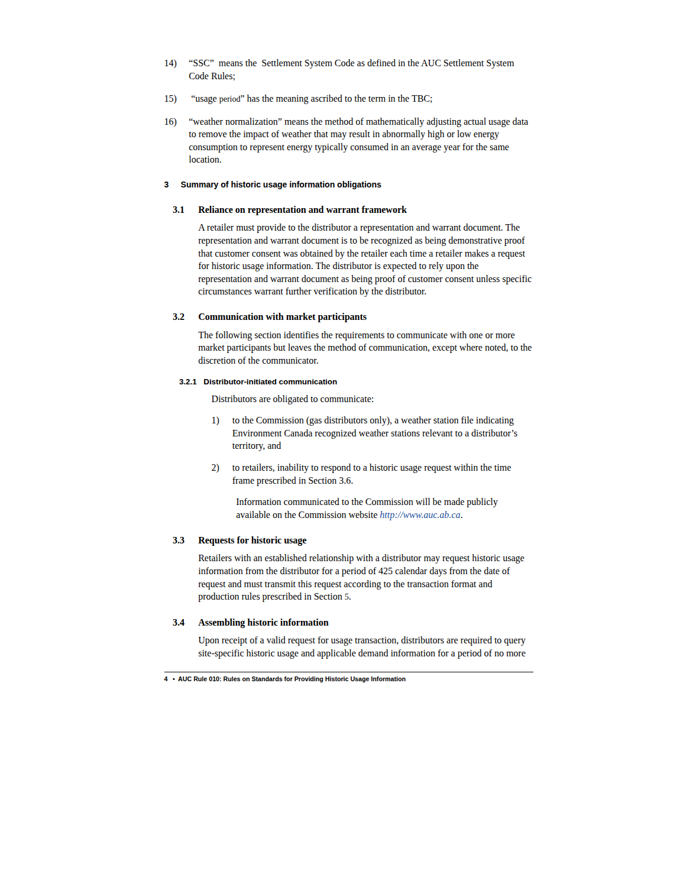14) “SSC” means the Settlement System Code as defined in the AUC Settlement System Code Rules;
15) “usage period” has the meaning ascribed to the term in the TBC;
16) “weather normalization” means the method of mathematically adjusting actual usage data to remove the impact of weather that may result in abnormally high or low energy consumption to represent energy typically consumed in an average year for the same location.
3 Summary of historic usage information obligations
3.1 Reliance on representation and warrant framework
A retailer must provide to the distributor a representation and warrant document. The representation and warrant document is to be recognized as being demonstrative proof that customer consent was obtained by the retailer each time a retailer makes a request for historic usage information. The distributor is expected to rely upon the representation and warrant document as being proof of customer consent unless specific circumstances warrant further verification by the distributor.
3.2 Communication with market participants
The following section identifies the requirements to communicate with one or more market participants but leaves the method of communication, except where noted, to the discretion of the communicator.
3.2.1 Distributor-initiated communication
Distributors are obligated to communicate:
1) to the Commission (gas distributors only), a weather station file indicating Environment Canada recognized weather stations relevant to a distributor’s territory, and
2) to retailers, inability to respond to a historic usage request within the time frame prescribed in Section 3.6.
Information communicated to the Commission will be made publicly available on the Commission website http://www.auc.ab.ca.
3.3 Requests for historic usage
Retailers with an established relationship with a distributor may request historic usage information from the distributor for a period of 425 calendar days from the date of request and must transmit this request according to the transaction format and production rules prescribed in Section 5.
3.4 Assembling historic information
Upon receipt of a valid request for usage transaction, distributors are required to query site-specific historic usage and applicable demand information for a period of no more
4•AUC Rule 010: Rules on Standards for Providing Historic Usage Information